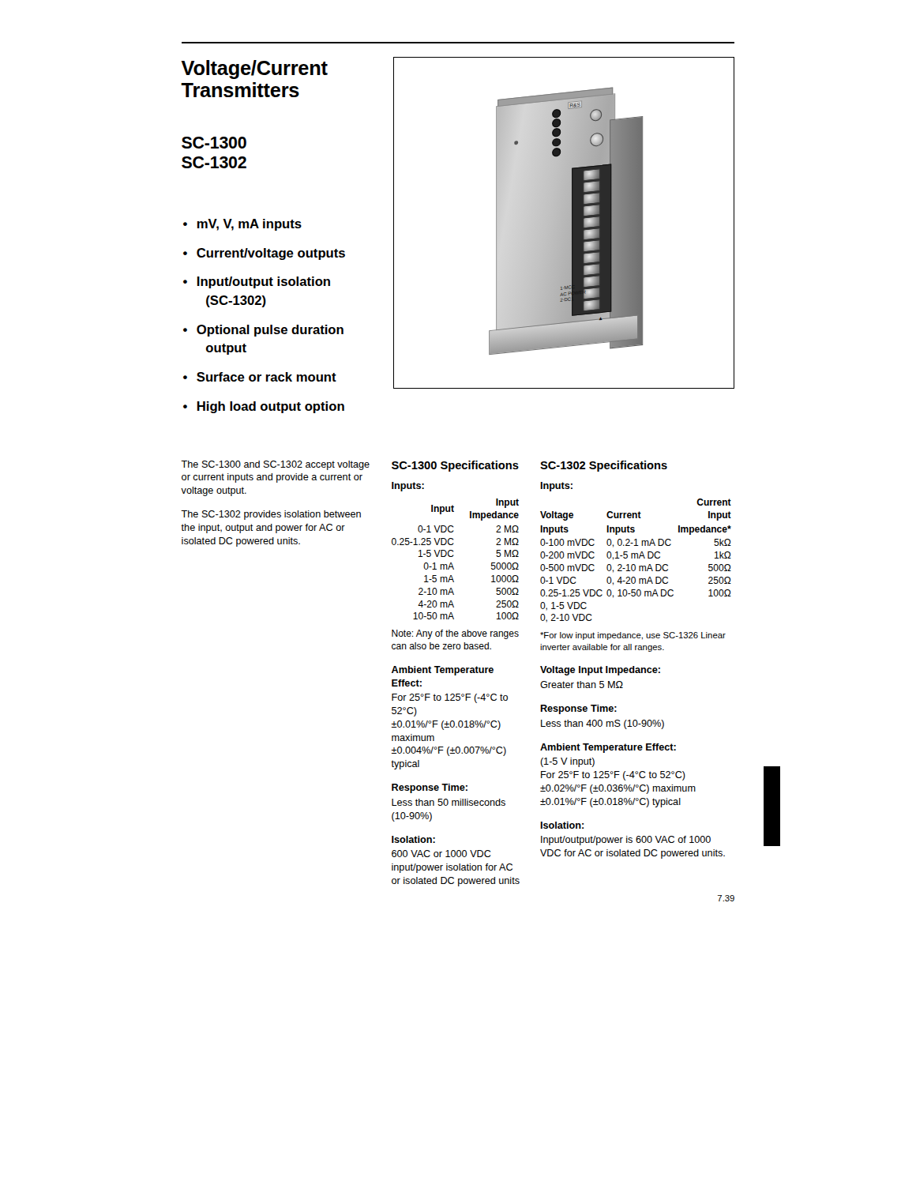Voltage/Current
Transmitters
SC-1300
SC-1302
mV, V, mA inputs
Current/voltage outputs
Input/output isolation(SC-1302)
Optional pulse durationoutput
Surface or rack mount
High load output option
R&S
1-MCC
AC POWER
2-DC1
▲
The SC-1300 and SC-1302 accept voltage or current inputs and provide a current or voltage output.
The SC-1302 provides isolation between the input, output and power for AC or isolated DC powered units.
SC-1300 Specifications
Inputs:
| Input | Input Impedance |
| --- | --- |
| 0-1 VDC | 2 MΩ |
| 0.25-1.25 VDC | 2 MΩ |
| 1-5 VDC | 5 MΩ |
| 0-1 mA | 5000Ω |
| 1-5 mA | 1000Ω |
| 2-10 mA | 500Ω |
| 4-20 mA | 250Ω |
| 10-50 mA | 100Ω |
Note: Any of the above ranges can also be zero based.
Ambient Temperature Effect:
For 25°F to 125°F (-4°C to 52°C)
±0.01%/°F (±0.018%/°C) maximum
±0.004%/°F (±0.007%/°C) typical
Response Time:
Less than 50 milliseconds (10-90%)
Isolation:
600 VAC or 1000 VDC input/power isolation for AC or isolated DC powered units
SC-1302 Specifications
Inputs:
| Voltage | Current | Current Input |
| --- | --- | --- |
| Inputs | Inputs | Impedance* |
| 0-100 mVDC | 0, 0.2-1 mA DC | 5kΩ |
| 0-200 mVDC | 0,1-5 mA DC | 1kΩ |
| 0-500 mVDC | 0, 2-10 mA DC | 500Ω |
| 0-1 VDC | 0, 4-20 mA DC | 250Ω |
| 0.25-1.25 VDC | 0, 10-50 mA DC | 100Ω |
| 0, 1-5 VDC | | |
| 0, 2-10 VDC | | |
*For low input impedance, use SC-1326 Linear inverter available for all ranges.
Voltage Input Impedance:
Greater than 5 MΩ
Response Time:
Less than 400 mS (10-90%)
Ambient Temperature Effect:
(1-5 V input)
For 25°F to 125°F (-4°C to 52°C)
±0.02%/°F (±0.036%/°C) maximum
±0.01%/°F (±0.018%/°C) typical
Isolation:
Input/output/power is 600 VAC of 1000 VDC for AC or isolated DC powered units.
7.39